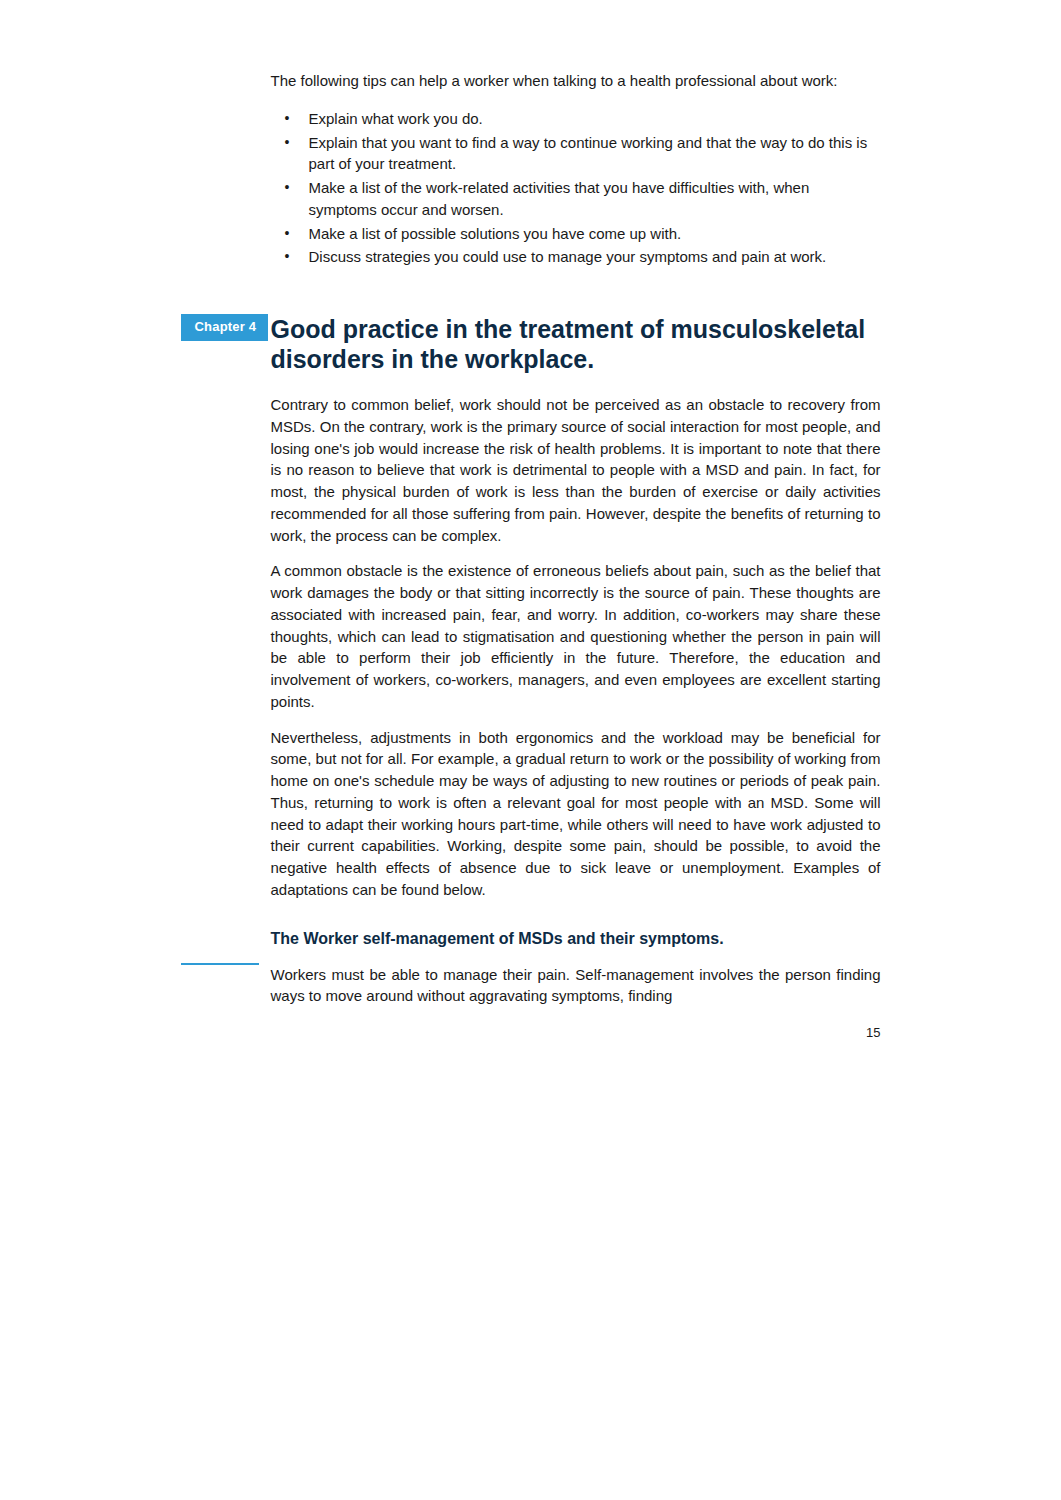The following tips can help a worker when talking to a health professional about work:
Explain what work you do.
Explain that you want to find a way to continue working and that the way to do this is part of your treatment.
Make a list of the work-related activities that you have difficulties with, when symptoms occur and worsen.
Make a list of possible solutions you have come up with.
Discuss strategies you could use to manage your symptoms and pain at work.
Chapter 4
Good practice in the treatment of musculoskeletal disorders in the workplace.
Contrary to common belief, work should not be perceived as an obstacle to recovery from MSDs. On the contrary, work is the primary source of social interaction for most people, and losing one's job would increase the risk of health problems. It is important to note that there is no reason to believe that work is detrimental to people with a MSD and pain. In fact, for most, the physical burden of work is less than the burden of exercise or daily activities recommended for all those suffering from pain. However, despite the benefits of returning to work, the process can be complex.
A common obstacle is the existence of erroneous beliefs about pain, such as the belief that work damages the body or that sitting incorrectly is the source of pain. These thoughts are associated with increased pain, fear, and worry. In addition, co-workers may share these thoughts, which can lead to stigmatisation and questioning whether the person in pain will be able to perform their job efficiently in the future. Therefore, the education and involvement of workers, co-workers, managers, and even employees are excellent starting points.
Nevertheless, adjustments in both ergonomics and the workload may be beneficial for some, but not for all. For example, a gradual return to work or the possibility of working from home on one's schedule may be ways of adjusting to new routines or periods of peak pain. Thus, returning to work is often a relevant goal for most people with an MSD. Some will need to adapt their working hours part-time, while others will need to have work adjusted to their current capabilities. Working, despite some pain, should be possible, to avoid the negative health effects of absence due to sick leave or unemployment. Examples of adaptations can be found below.
The Worker self-management of MSDs and their symptoms.
Workers must be able to manage their pain. Self-management involves the person finding ways to move around without aggravating symptoms, finding
15